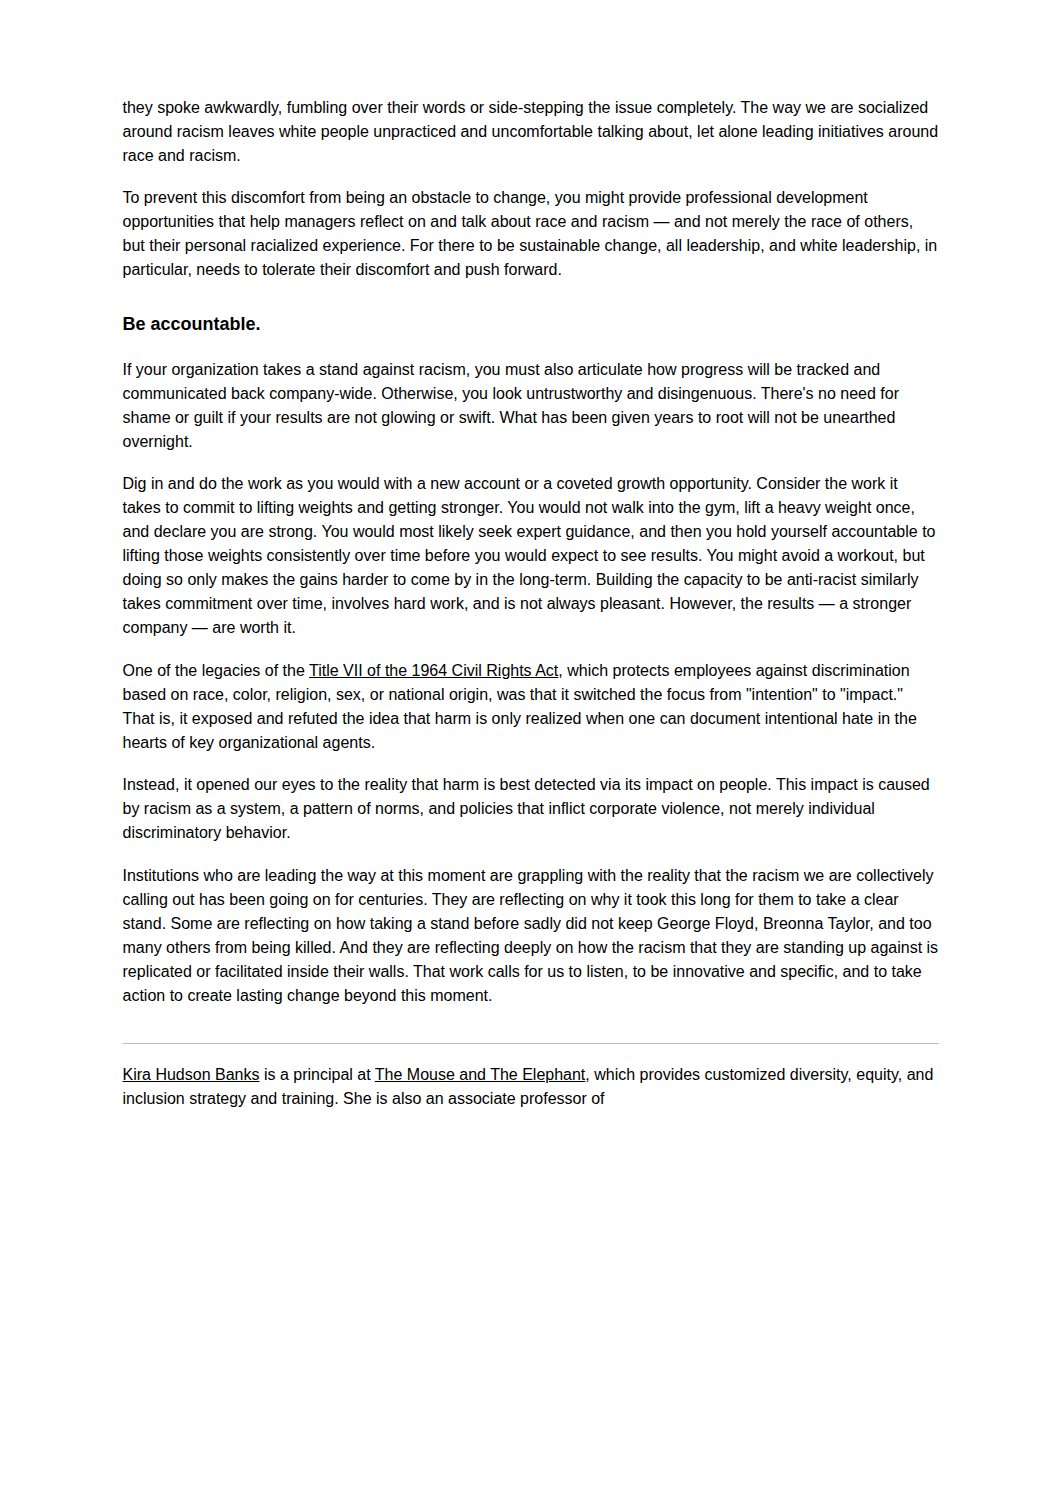they spoke awkwardly, fumbling over their words or side-stepping the issue completely. The way we are socialized around racism leaves white people unpracticed and uncomfortable talking about, let alone leading initiatives around race and racism.
To prevent this discomfort from being an obstacle to change, you might provide professional development opportunities that help managers reflect on and talk about race and racism — and not merely the race of others, but their personal racialized experience. For there to be sustainable change, all leadership, and white leadership, in particular, needs to tolerate their discomfort and push forward.
Be accountable.
If your organization takes a stand against racism, you must also articulate how progress will be tracked and communicated back company-wide. Otherwise, you look untrustworthy and disingenuous. There's no need for shame or guilt if your results are not glowing or swift. What has been given years to root will not be unearthed overnight.
Dig in and do the work as you would with a new account or a coveted growth opportunity. Consider the work it takes to commit to lifting weights and getting stronger. You would not walk into the gym, lift a heavy weight once, and declare you are strong. You would most likely seek expert guidance, and then you hold yourself accountable to lifting those weights consistently over time before you would expect to see results. You might avoid a workout, but doing so only makes the gains harder to come by in the long-term. Building the capacity to be anti-racist similarly takes commitment over time, involves hard work, and is not always pleasant. However, the results — a stronger company — are worth it.
One of the legacies of the Title VII of the 1964 Civil Rights Act, which protects employees against discrimination based on race, color, religion, sex, or national origin, was that it switched the focus from "intention" to "impact." That is, it exposed and refuted the idea that harm is only realized when one can document intentional hate in the hearts of key organizational agents.
Instead, it opened our eyes to the reality that harm is best detected via its impact on people. This impact is caused by racism as a system, a pattern of norms, and policies that inflict corporate violence, not merely individual discriminatory behavior.
Institutions who are leading the way at this moment are grappling with the reality that the racism we are collectively calling out has been going on for centuries. They are reflecting on why it took this long for them to take a clear stand. Some are reflecting on how taking a stand before sadly did not keep George Floyd, Breonna Taylor, and too many others from being killed. And they are reflecting deeply on how the racism that they are standing up against is replicated or facilitated inside their walls. That work calls for us to listen, to be innovative and specific, and to take action to create lasting change beyond this moment.
Kira Hudson Banks is a principal at The Mouse and The Elephant, which provides customized diversity, equity, and inclusion strategy and training. She is also an associate professor of